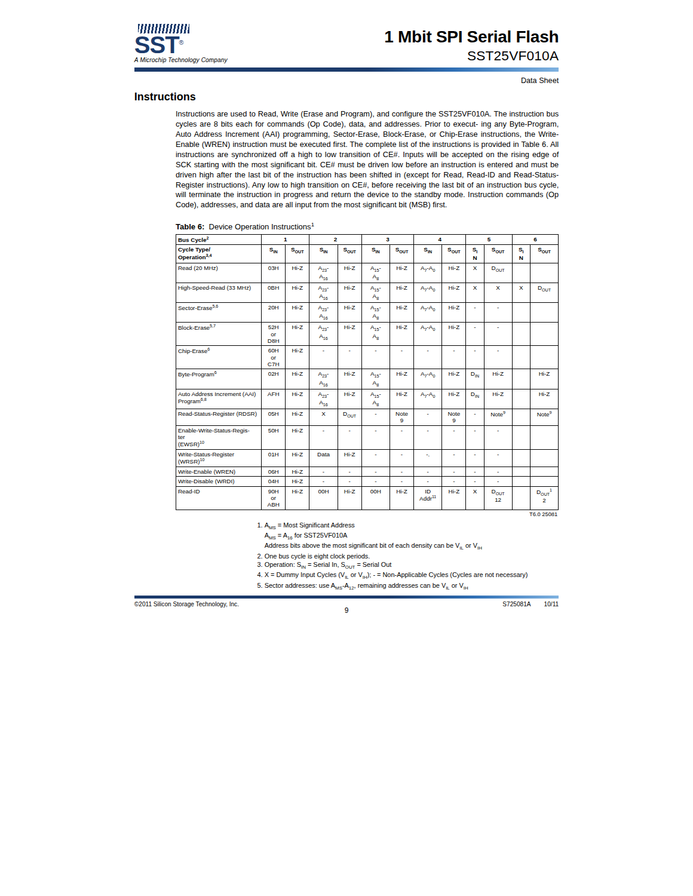SST®
A Microchip Technology Company
1 Mbit SPI Serial Flash
SST25VF010A
Data Sheet
Instructions
Instructions are used to Read, Write (Erase and Program), and configure the SST25VF010A. The instruction bus cycles are 8 bits each for commands (Op Code), data, and addresses. Prior to execut- ing any Byte-Program, Auto Address Increment (AAI) programming, Sector-Erase, Block-Erase, or Chip-Erase instructions, the Write-Enable (WREN) instruction must be executed first. The complete list of the instructions is provided in Table 6. All instructions are synchronized off a high to low transition of CE#. Inputs will be accepted on the rising edge of SCK starting with the most significant bit. CE# must be driven low before an instruction is entered and must be driven high after the last bit of the instruction has been shifted in (except for Read, Read-ID and Read-Status-Register instructions). Any low to high transition on CE#, before receiving the last bit of an instruction bus cycle, will terminate the instruction in progress and return the device to the standby mode. Instruction commands (Op Code), addresses, and data are all input from the most significant bit (MSB) first.
Table 6: Device Operation Instructions1
| Bus Cycle 2 | 1 | 2 | 3 | 4 | 5 | 6 |
| --- | --- | --- | --- | --- | --- | --- |
| Cycle Type/ Operation 3,4 | S IN | S OUT | S IN | S OUT | S IN | S OUT | S IN | S OUT | S I N | S OUT | S I N | S OUT |
| Read (20 MHz) | 03H | Hi-Z | A 23 - A 16 | Hi-Z | A 15 - A 8 | Hi-Z | A 7 -A 0 | Hi-Z | X | D OUT | | |
| High-Speed-Read (33 MHz) | 0BH | Hi-Z | A 23 - A 16 | Hi-Z | A 15 - A 8 | Hi-Z | A 7 -A 0 | Hi-Z | X | X | X | D OUT |
| Sector-Erase 5,6 | 20H | Hi-Z | A 23 - A 16 | Hi-Z | A 15 - A 8 | Hi-Z | A 7 -A 0 | Hi-Z | - | - | | |
| Block-Erase 5,7 | 52H or D8H | Hi-Z | A 23 - A 16 | Hi-Z | A 15 - A 8 | Hi-Z | A 7 -A 0 | Hi-Z | - | - | | |
| Chip-Erase 6 | 60H or C7H | Hi-Z | - | - | - | - | - | - | - | - | | |
| Byte-Program 6 | 02H | Hi-Z | A 23 - A 16 | Hi-Z | A 15 - A 8 | Hi-Z | A 7 -A 0 | Hi-Z | D IN | Hi-Z | | Hi-Z |
| Auto Address Increment (AAI) Program 6,8 | AFH | Hi-Z | A 23 - A 16 | Hi-Z | A 15 - A 8 | Hi-Z | A 7 -A 0 | Hi-Z | D IN | Hi-Z | | Hi-Z |
| Read-Status-Register (RDSR) | 05H | Hi-Z | X | D OUT | - | Note 9 | - | Note 9 | - | Note 9 | | Note 9 |
| Enable-Write-Status-Regis- ter (EWSR) 10 | 50H | Hi-Z | - | - | - | - | - | - | - | - | | |
| Write-Status-Register (WRSR) 10 | 01H | Hi-Z | Data | Hi-Z | - | - | -. | - | - | - | | |
| Write-Enable (WREN) | 06H | Hi-Z | - | - | - | - | - | - | - | - | | |
| Write-Disable (WRDI) | 04H | Hi-Z | - | - | - | - | - | - | - | - | | |
| Read-ID | 90H or ABH | Hi-Z | 00H | Hi-Z | 00H | Hi-Z | ID Addr 11 | Hi-Z | X | D OUT 12 | | D OUT 1 2 |
T6.0 25081
AMS = Most Significant Address AMS = A16 for SST25VF010A Address bits above the most significant bit of each density can be VIL or VIH
One bus cycle is eight clock periods.
Operation: SIN = Serial In, SOUT = Serial Out
X = Dummy Input Cycles (VIL or VIH); - = Non-Applicable Cycles (Cycles are not necessary)
Sector addresses: use AMS-A12, remaining addresses can be VIL or VIH
©2011 Silicon Storage Technology, Inc.
S725081A 10/11
9